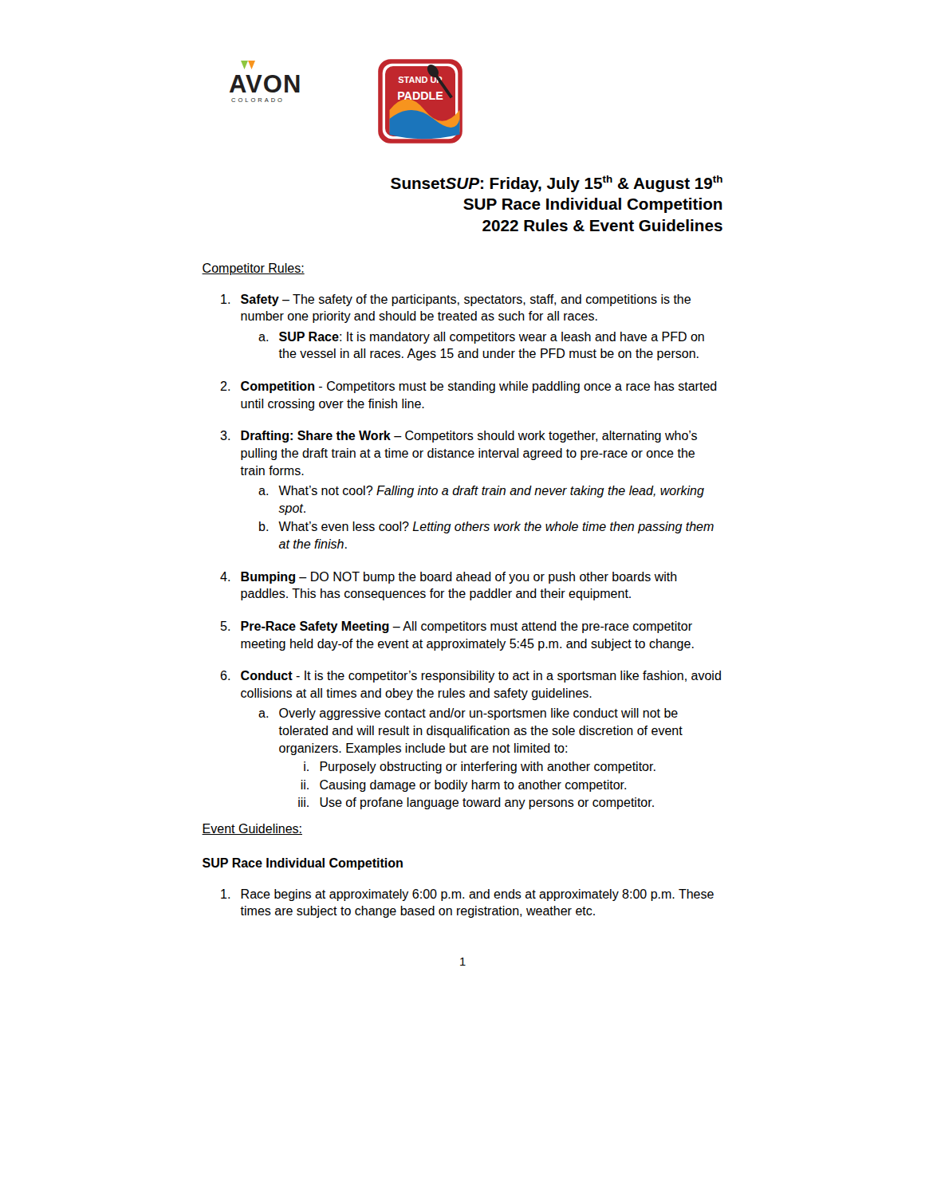AVON COLORADO STAND UP PADDLE
SunsetSUP: Friday, July 15th & August 19th
SUP Race Individual Competition
2022 Rules & Event Guidelines
Competitor Rules:
Safety – The safety of the participants, spectators, staff, and competitions is the number one priority and should be treated as such for all races.
SUP Race: It is mandatory all competitors wear a leash and have a PFD on the vessel in all races. Ages 15 and under the PFD must be on the person.
Competition - Competitors must be standing while paddling once a race has started until crossing over the finish line.
Drafting: Share the Work – Competitors should work together, alternating who’s pulling the draft train at a time or distance interval agreed to pre-race or once the train forms.
What’s not cool? Falling into a draft train and never taking the lead, working spot.
What’s even less cool? Letting others work the whole time then passing them at the finish.
Bumping – DO NOT bump the board ahead of you or push other boards with paddles. This has consequences for the paddler and their equipment.
Pre-Race Safety Meeting – All competitors must attend the pre-race competitor meeting held day-of the event at approximately 5:45 p.m. and subject to change.
Conduct - It is the competitor’s responsibility to act in a sportsman like fashion, avoid collisions at all times and obey the rules and safety guidelines.
Overly aggressive contact and/or un-sportsmen like conduct will not be tolerated and will result in disqualification as the sole discretion of event organizers. Examples include but are not limited to:
Purposely obstructing or interfering with another competitor.
Causing damage or bodily harm to another competitor.
Use of profane language toward any persons or competitor.
Event Guidelines:
SUP Race Individual Competition
Race begins at approximately 6:00 p.m. and ends at approximately 8:00 p.m. These times are subject to change based on registration, weather etc.
1